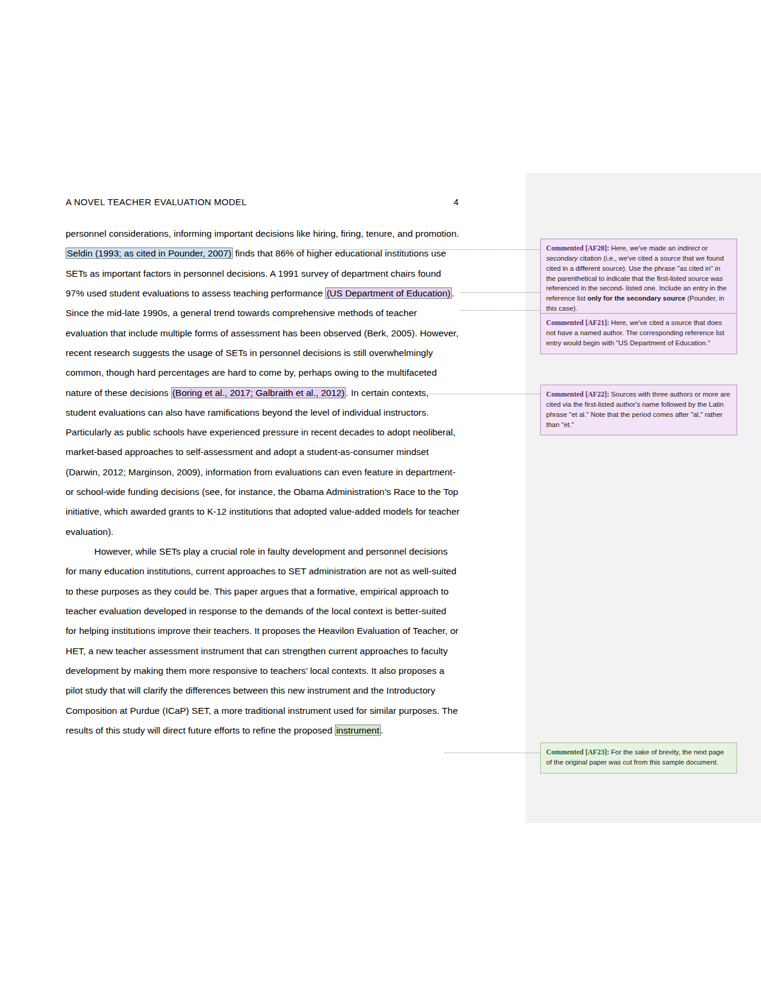A NOVEL TEACHER EVALUATION MODEL 4
personnel considerations, informing important decisions like hiring, firing, tenure, and promotion. Seldin (1993; as cited in Pounder, 2007) finds that 86% of higher educational institutions use SETs as important factors in personnel decisions. A 1991 survey of department chairs found 97% used student evaluations to assess teaching performance (US Department of Education). Since the mid-late 1990s, a general trend towards comprehensive methods of teacher evaluation that include multiple forms of assessment has been observed (Berk, 2005). However, recent research suggests the usage of SETs in personnel decisions is still overwhelmingly common, though hard percentages are hard to come by, perhaps owing to the multifaceted nature of these decisions (Boring et al., 2017; Galbraith et al., 2012). In certain contexts, student evaluations can also have ramifications beyond the level of individual instructors. Particularly as public schools have experienced pressure in recent decades to adopt neoliberal, market-based approaches to self-assessment and adopt a student-as-consumer mindset (Darwin, 2012; Marginson, 2009), information from evaluations can even feature in department- or school-wide funding decisions (see, for instance, the Obama Administration’s Race to the Top initiative, which awarded grants to K-12 institutions that adopted value-added models for teacher evaluation).
However, while SETs play a crucial role in faulty development and personnel decisions for many education institutions, current approaches to SET administration are not as well-suited to these purposes as they could be. This paper argues that a formative, empirical approach to teacher evaluation developed in response to the demands of the local context is better-suited for helping institutions improve their teachers. It proposes the Heavilon Evaluation of Teacher, or HET, a new teacher assessment instrument that can strengthen current approaches to faculty development by making them more responsive to teachers’ local contexts. It also proposes a pilot study that will clarify the differences between this new instrument and the Introductory Composition at Purdue (ICaP) SET, a more traditional instrument used for similar purposes. The results of this study will direct future efforts to refine the proposed instrument.
Commented [AF20]: Here, we've made an indirect or secondary citation (i.e., we've cited a source that we found cited in a different source). Use the phrase "as cited in" in the parenthetical to indicate that the first-listed source was referenced in the second- listed one. Include an entry in the reference list only for the secondary source (Pounder, in this case).
Commented [AF21]: Here, we've cited a source that does not have a named author. The corresponding reference list entry would begin with "US Department of Education."
Commented [AF22]: Sources with three authors or more are cited via the first-listed author's name followed by the Latin phrase "et al." Note that the period comes after "al," rather than "et."
Commented [AF23]: For the sake of brevity, the next page of the original paper was cut from this sample document.